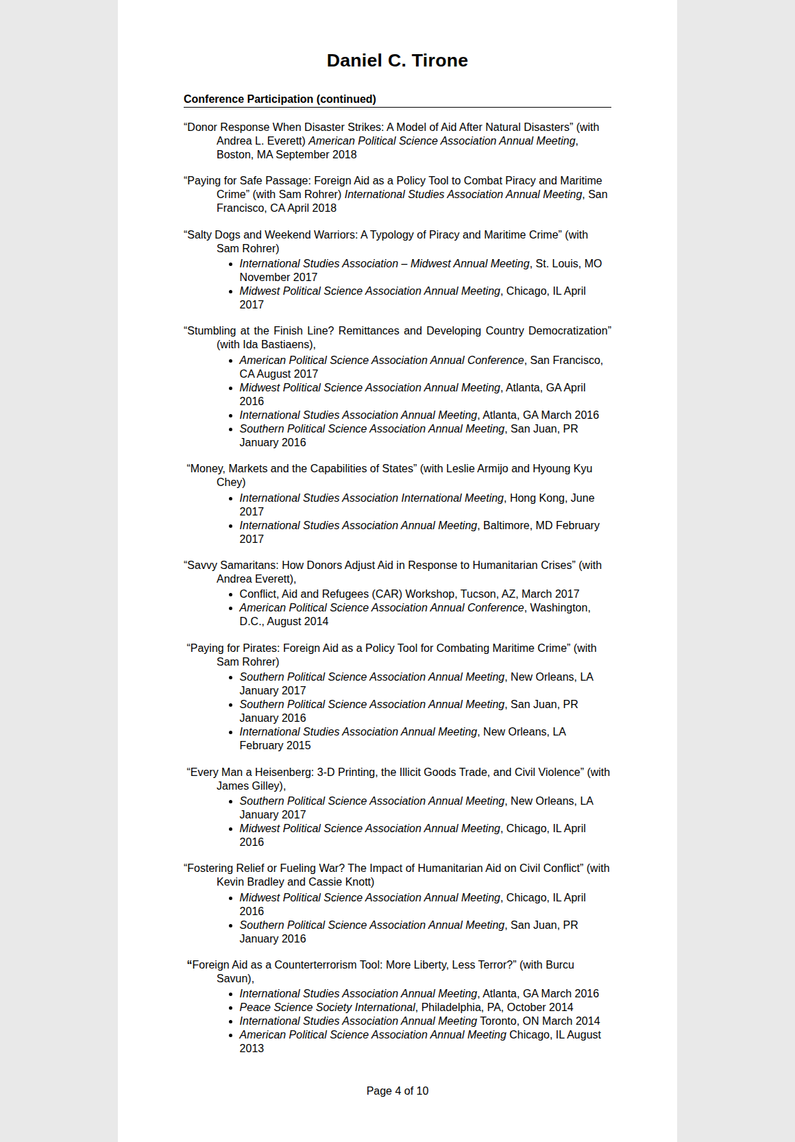Daniel C. Tirone
Conference Participation (continued)
“Donor Response When Disaster Strikes: A Model of Aid After Natural Disasters” (with Andrea L. Everett) American Political Science Association Annual Meeting, Boston, MA September 2018
“Paying for Safe Passage: Foreign Aid as a Policy Tool to Combat Piracy and Maritime Crime” (with Sam Rohrer) International Studies Association Annual Meeting, San Francisco, CA April 2018
“Salty Dogs and Weekend Warriors: A Typology of Piracy and Maritime Crime” (with Sam Rohrer)
International Studies Association – Midwest Annual Meeting, St. Louis, MO November 2017
Midwest Political Science Association Annual Meeting, Chicago, IL April 2017
“Stumbling at the Finish Line? Remittances and Developing Country Democratization” (with Ida Bastiaens),
American Political Science Association Annual Conference, San Francisco, CA August 2017
Midwest Political Science Association Annual Meeting, Atlanta, GA April 2016
International Studies Association Annual Meeting, Atlanta, GA March 2016
Southern Political Science Association Annual Meeting, San Juan, PR January 2016
“Money, Markets and the Capabilities of States” (with Leslie Armijo and Hyoung Kyu Chey)
International Studies Association International Meeting, Hong Kong, June 2017
International Studies Association Annual Meeting, Baltimore, MD February 2017
“Savvy Samaritans: How Donors Adjust Aid in Response to Humanitarian Crises” (with Andrea Everett),
Conflict, Aid and Refugees (CAR) Workshop, Tucson, AZ, March 2017
American Political Science Association Annual Conference, Washington, D.C., August 2014
“Paying for Pirates: Foreign Aid as a Policy Tool for Combating Maritime Crime” (with Sam Rohrer)
Southern Political Science Association Annual Meeting, New Orleans, LA January 2017
Southern Political Science Association Annual Meeting, San Juan, PR January 2016
International Studies Association Annual Meeting, New Orleans, LA February 2015
“Every Man a Heisenberg: 3-D Printing, the Illicit Goods Trade, and Civil Violence” (with James Gilley),
Southern Political Science Association Annual Meeting, New Orleans, LA January 2017
Midwest Political Science Association Annual Meeting, Chicago, IL April 2016
“Fostering Relief or Fueling War? The Impact of Humanitarian Aid on Civil Conflict” (with Kevin Bradley and Cassie Knott)
Midwest Political Science Association Annual Meeting, Chicago, IL April 2016
Southern Political Science Association Annual Meeting, San Juan, PR January 2016
“Foreign Aid as a Counterterrorism Tool: More Liberty, Less Terror?” (with Burcu Savun),
International Studies Association Annual Meeting, Atlanta, GA March 2016
Peace Science Society International, Philadelphia, PA, October 2014
International Studies Association Annual Meeting Toronto, ON March 2014
American Political Science Association Annual Meeting Chicago, IL August 2013
Page 4 of 10